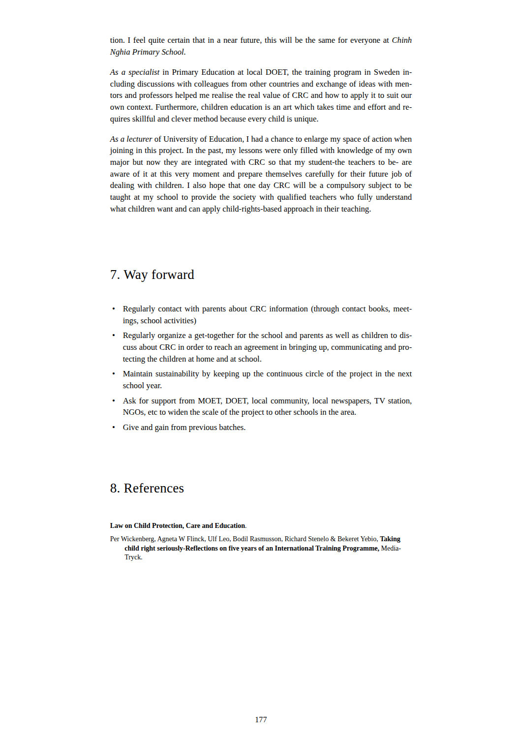tion. I feel quite certain that in a near future, this will be the same for everyone at Chinh Nghia Primary School.
As a specialist in Primary Education at local DOET, the training program in Sweden including discussions with colleagues from other countries and exchange of ideas with mentors and professors helped me realise the real value of CRC and how to apply it to suit our own context. Furthermore, children education is an art which takes time and effort and requires skillful and clever method because every child is unique.
As a lecturer of University of Education, I had a chance to enlarge my space of action when joining in this project. In the past, my lessons were only filled with knowledge of my own major but now they are integrated with CRC so that my student-the teachers to be- are aware of it at this very moment and prepare themselves carefully for their future job of dealing with children. I also hope that one day CRC will be a compulsory subject to be taught at my school to provide the society with qualified teachers who fully understand what children want and can apply child-rights-based approach in their teaching.
7. Way forward
Regularly contact with parents about CRC information (through contact books, meetings, school activities)
Regularly organize a get-together for the school and parents as well as children to discuss about CRC in order to reach an agreement in bringing up, communicating and protecting the children at home and at school.
Maintain sustainability by keeping up the continuous circle of the project in the next school year.
Ask for support from MOET, DOET, local community, local newspapers, TV station, NGOs, etc to widen the scale of the project to other schools in the area.
Give and gain from previous batches.
8. References
Law on Child Protection, Care and Education.
Per Wickenberg, Agneta W Flinck, Ulf Leo, Bodil Rasmusson, Richard Stenelo & Bekeret Yebio, Taking child right seriously-Reflections on five years of an International Training Programme, Media-Tryck.
177